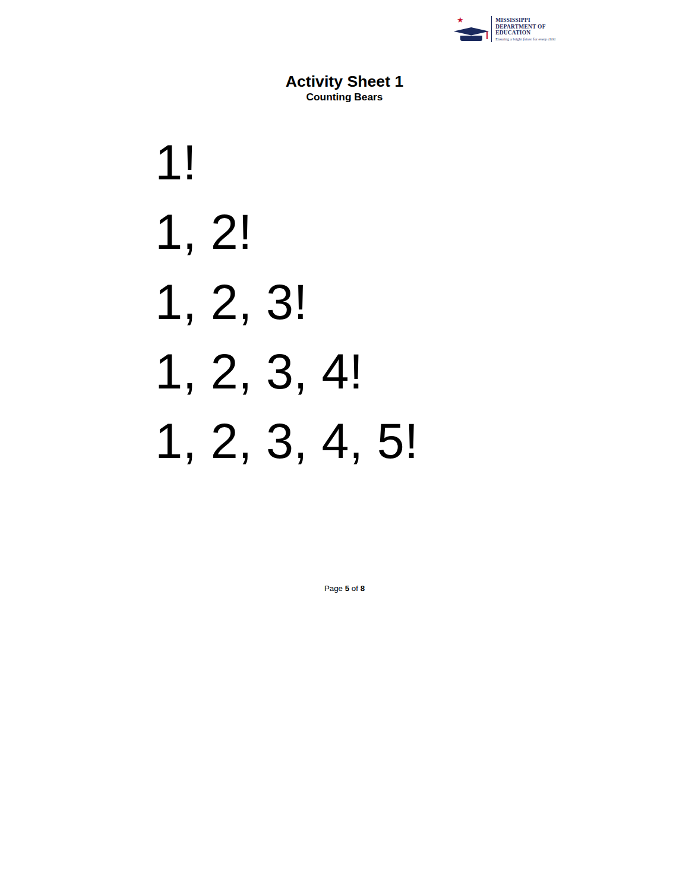★
Mississippi
Department of
Education
Ensuring a bright future for every child
Activity Sheet 1
Counting Bears
1!
1, 2!
1, 2, 3!
1, 2, 3, 4!
1, 2, 3, 4, 5!
Page 5 of 8